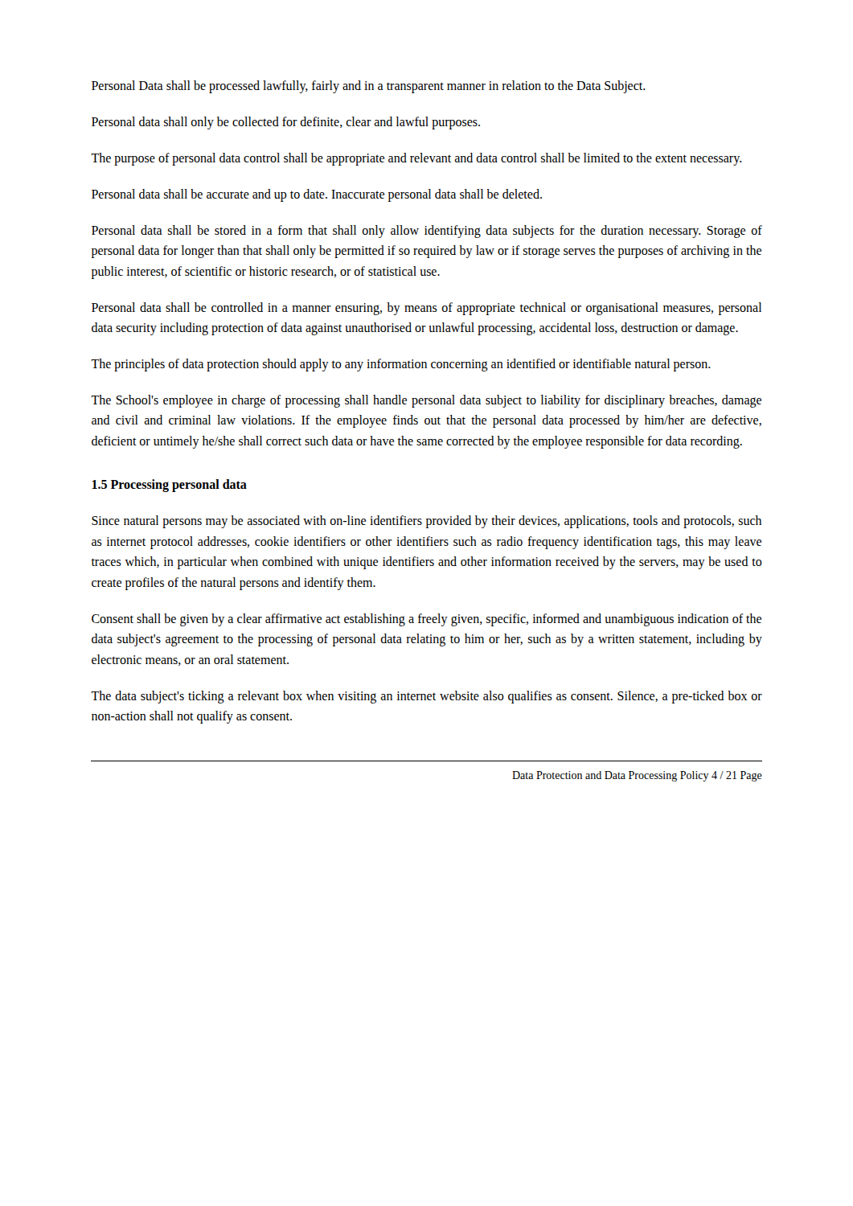Personal Data shall be processed lawfully, fairly and in a transparent manner in relation to the Data Subject.
Personal data shall only be collected for definite, clear and lawful purposes.
The purpose of personal data control shall be appropriate and relevant and data control shall be limited to the extent necessary.
Personal data shall be accurate and up to date. Inaccurate personal data shall be deleted.
Personal data shall be stored in a form that shall only allow identifying data subjects for the duration necessary. Storage of personal data for longer than that shall only be permitted if so required by law or if storage serves the purposes of archiving in the public interest, of scientific or historic research, or of statistical use.
Personal data shall be controlled in a manner ensuring, by means of appropriate technical or organisational measures, personal data security including protection of data against unauthorised or unlawful processing, accidental loss, destruction or damage.
The principles of data protection should apply to any information concerning an identified or identifiable natural person.
The School's employee in charge of processing shall handle personal data subject to liability for disciplinary breaches, damage and civil and criminal law violations. If the employee finds out that the personal data processed by him/her are defective, deficient or untimely he/she shall correct such data or have the same corrected by the employee responsible for data recording.
1.5 Processing personal data
Since natural persons may be associated with on-line identifiers provided by their devices, applications, tools and protocols, such as internet protocol addresses, cookie identifiers or other identifiers such as radio frequency identification tags, this may leave traces which, in particular when combined with unique identifiers and other information received by the servers, may be used to create profiles of the natural persons and identify them.
Consent shall be given by a clear affirmative act establishing a freely given, specific, informed and unambiguous indication of the data subject's agreement to the processing of personal data relating to him or her, such as by a written statement, including by electronic means, or an oral statement.
The data subject's ticking a relevant box when visiting an internet website also qualifies as consent. Silence, a pre-ticked box or non-action shall not qualify as consent.
Data Protection and Data Processing Policy 4 / 21 Page